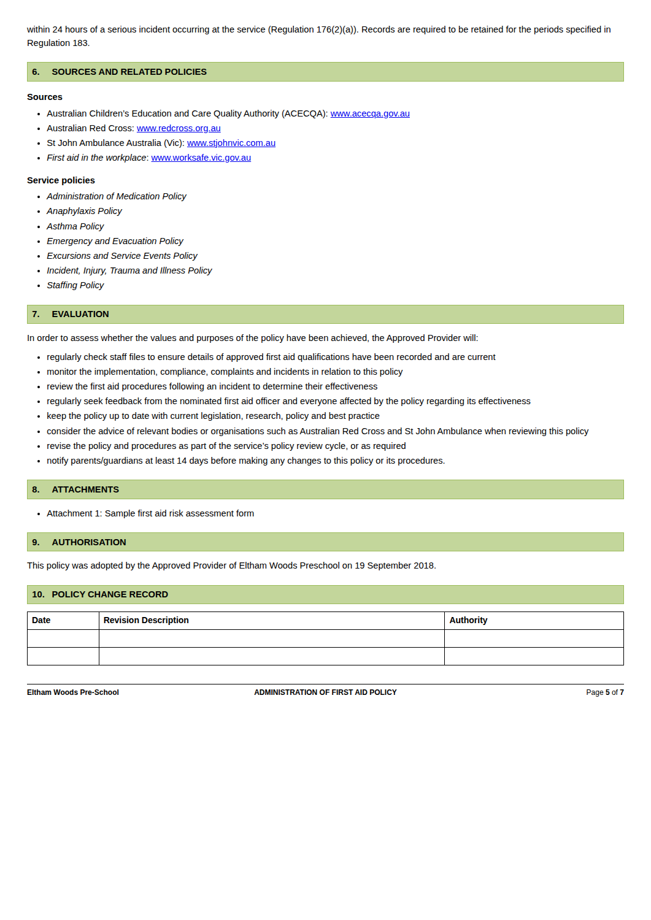within 24 hours of a serious incident occurring at the service (Regulation 176(2)(a)). Records are required to be retained for the periods specified in Regulation 183.
6. SOURCES AND RELATED POLICIES
Sources
Australian Children’s Education and Care Quality Authority (ACECQA): www.acecqa.gov.au
Australian Red Cross: www.redcross.org.au
St John Ambulance Australia (Vic): www.stjohnvic.com.au
First aid in the workplace: www.worksafe.vic.gov.au
Service policies
Administration of Medication Policy
Anaphylaxis Policy
Asthma Policy
Emergency and Evacuation Policy
Excursions and Service Events Policy
Incident, Injury, Trauma and Illness Policy
Staffing Policy
7. EVALUATION
In order to assess whether the values and purposes of the policy have been achieved, the Approved Provider will:
regularly check staff files to ensure details of approved first aid qualifications have been recorded and are current
monitor the implementation, compliance, complaints and incidents in relation to this policy
review the first aid procedures following an incident to determine their effectiveness
regularly seek feedback from the nominated first aid officer and everyone affected by the policy regarding its effectiveness
keep the policy up to date with current legislation, research, policy and best practice
consider the advice of relevant bodies or organisations such as Australian Red Cross and St John Ambulance when reviewing this policy
revise the policy and procedures as part of the service’s policy review cycle, or as required
notify parents/guardians at least 14 days before making any changes to this policy or its procedures.
8. ATTACHMENTS
Attachment 1: Sample first aid risk assessment form
9. AUTHORISATION
This policy was adopted by the Approved Provider of Eltham Woods Preschool on 19 September 2018.
10. POLICY CHANGE RECORD
| Date | Revision Description | Authority |
| --- | --- | --- |
Eltham Woods Pre-School
ADMINISTRATION OF FIRST AID POLICY
Page 5 of 7